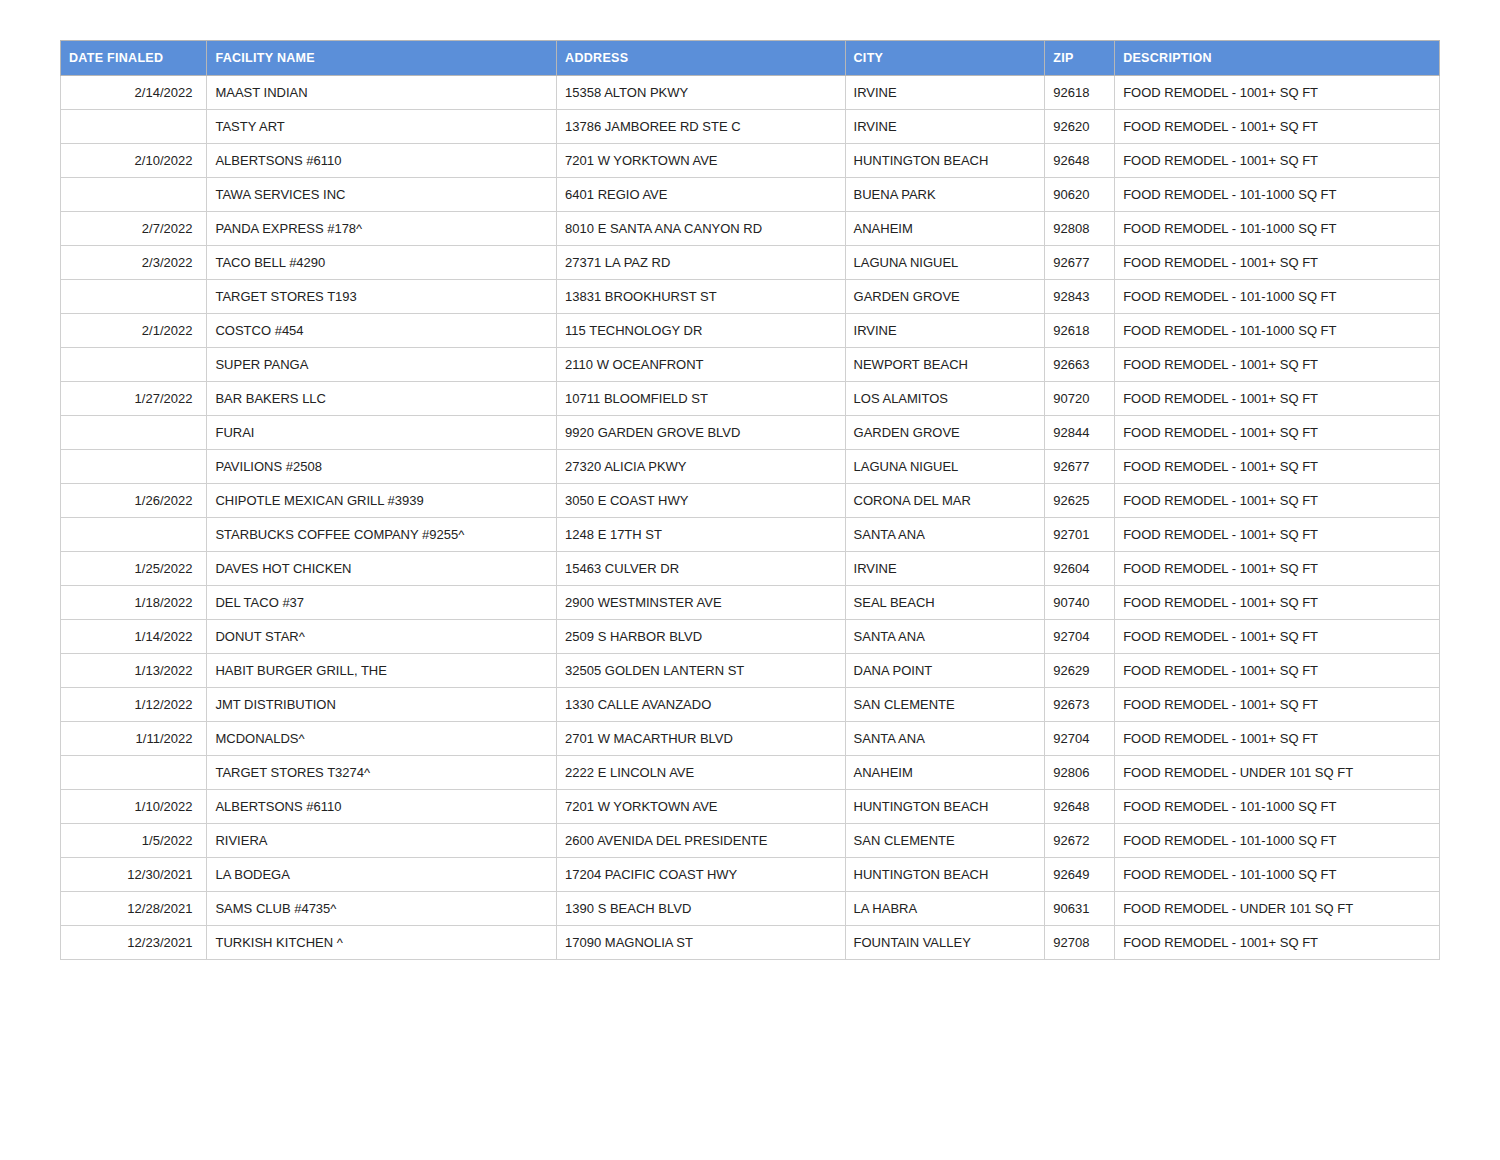| DATE FINALED | FACILITY NAME | ADDRESS | CITY | ZIP | DESCRIPTION |
| --- | --- | --- | --- | --- | --- |
| 2/14/2022 | MAAST INDIAN | 15358 ALTON PKWY | IRVINE | 92618 | FOOD REMODEL - 1001+ SQ FT |
| | TASTY ART | 13786 JAMBOREE RD STE C | IRVINE | 92620 | FOOD REMODEL - 1001+ SQ FT |
| 2/10/2022 | ALBERTSONS #6110 | 7201 W YORKTOWN AVE | HUNTINGTON BEACH | 92648 | FOOD REMODEL - 1001+ SQ FT |
| | TAWA SERVICES INC | 6401 REGIO AVE | BUENA PARK | 90620 | FOOD REMODEL - 101-1000 SQ FT |
| 2/7/2022 | PANDA EXPRESS #178^ | 8010 E SANTA ANA CANYON RD | ANAHEIM | 92808 | FOOD REMODEL - 101-1000 SQ FT |
| 2/3/2022 | TACO BELL #4290 | 27371 LA PAZ RD | LAGUNA NIGUEL | 92677 | FOOD REMODEL - 1001+ SQ FT |
| | TARGET STORES T193 | 13831 BROOKHURST ST | GARDEN GROVE | 92843 | FOOD REMODEL - 101-1000 SQ FT |
| 2/1/2022 | COSTCO #454 | 115 TECHNOLOGY DR | IRVINE | 92618 | FOOD REMODEL - 101-1000 SQ FT |
| | SUPER PANGA | 2110 W OCEANFRONT | NEWPORT BEACH | 92663 | FOOD REMODEL - 1001+ SQ FT |
| 1/27/2022 | BAR BAKERS LLC | 10711 BLOOMFIELD ST | LOS ALAMITOS | 90720 | FOOD REMODEL - 1001+ SQ FT |
| | FURAI | 9920 GARDEN GROVE BLVD | GARDEN GROVE | 92844 | FOOD REMODEL - 1001+ SQ FT |
| | PAVILIONS #2508 | 27320 ALICIA PKWY | LAGUNA NIGUEL | 92677 | FOOD REMODEL - 1001+ SQ FT |
| 1/26/2022 | CHIPOTLE MEXICAN GRILL #3939 | 3050 E COAST HWY | CORONA DEL MAR | 92625 | FOOD REMODEL - 1001+ SQ FT |
| | STARBUCKS COFFEE COMPANY #9255^ | 1248 E 17TH ST | SANTA ANA | 92701 | FOOD REMODEL - 1001+ SQ FT |
| 1/25/2022 | DAVES HOT CHICKEN | 15463 CULVER DR | IRVINE | 92604 | FOOD REMODEL - 1001+ SQ FT |
| 1/18/2022 | DEL TACO #37 | 2900 WESTMINSTER AVE | SEAL BEACH | 90740 | FOOD REMODEL - 1001+ SQ FT |
| 1/14/2022 | DONUT STAR^ | 2509 S HARBOR BLVD | SANTA ANA | 92704 | FOOD REMODEL - 1001+ SQ FT |
| 1/13/2022 | HABIT BURGER GRILL, THE | 32505 GOLDEN LANTERN ST | DANA POINT | 92629 | FOOD REMODEL - 1001+ SQ FT |
| 1/12/2022 | JMT DISTRIBUTION | 1330 CALLE AVANZADO | SAN CLEMENTE | 92673 | FOOD REMODEL - 1001+ SQ FT |
| 1/11/2022 | MCDONALDS^ | 2701 W MACARTHUR BLVD | SANTA ANA | 92704 | FOOD REMODEL - 1001+ SQ FT |
| | TARGET STORES T3274^ | 2222 E LINCOLN AVE | ANAHEIM | 92806 | FOOD REMODEL - UNDER 101 SQ FT |
| 1/10/2022 | ALBERTSONS #6110 | 7201 W YORKTOWN AVE | HUNTINGTON BEACH | 92648 | FOOD REMODEL - 101-1000 SQ FT |
| 1/5/2022 | RIVIERA | 2600 AVENIDA DEL PRESIDENTE | SAN CLEMENTE | 92672 | FOOD REMODEL - 101-1000 SQ FT |
| 12/30/2021 | LA BODEGA | 17204 PACIFIC COAST HWY | HUNTINGTON BEACH | 92649 | FOOD REMODEL - 101-1000 SQ FT |
| 12/28/2021 | SAMS CLUB #4735^ | 1390 S BEACH BLVD | LA HABRA | 90631 | FOOD REMODEL - UNDER 101 SQ FT |
| 12/23/2021 | TURKISH KITCHEN ^ | 17090 MAGNOLIA ST | FOUNTAIN VALLEY | 92708 | FOOD REMODEL - 1001+ SQ FT |